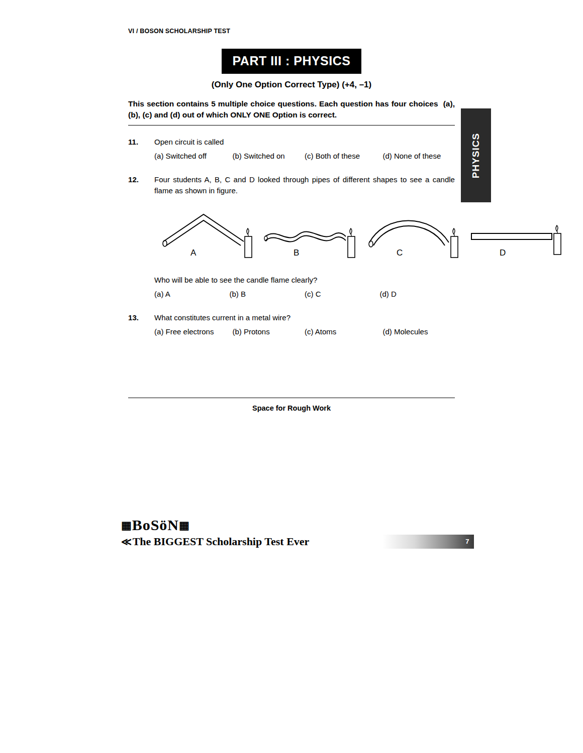VI / BOSON SCHOLARSHIP TEST
PART III : PHYSICS
(Only One Option Correct Type) (+4, –1)
This section contains 5 multiple choice questions. Each question has four choices (a), (b), (c) and (d) out of which ONLY ONE Option is correct.
11.
Open circuit is called
(a) Switched off
(b) Switched on
(c) Both of these
(d) None of these
12.
Four students A, B, C and D looked through pipes of different shapes to see a candle flame as shown in figure.
A
B
C
D
Who will be able to see the candle flame clearly?
(a) A
(b) B
(c) C
(d) D
13.
What constitutes current in a metal wire?
(a) Free electrons
(b) Protons
(c) Atoms
(d) Molecules
Space for Rough Work
PHYSICS
▦BoSöN▦
≪The BIGGEST Scholarship Test Ever
7